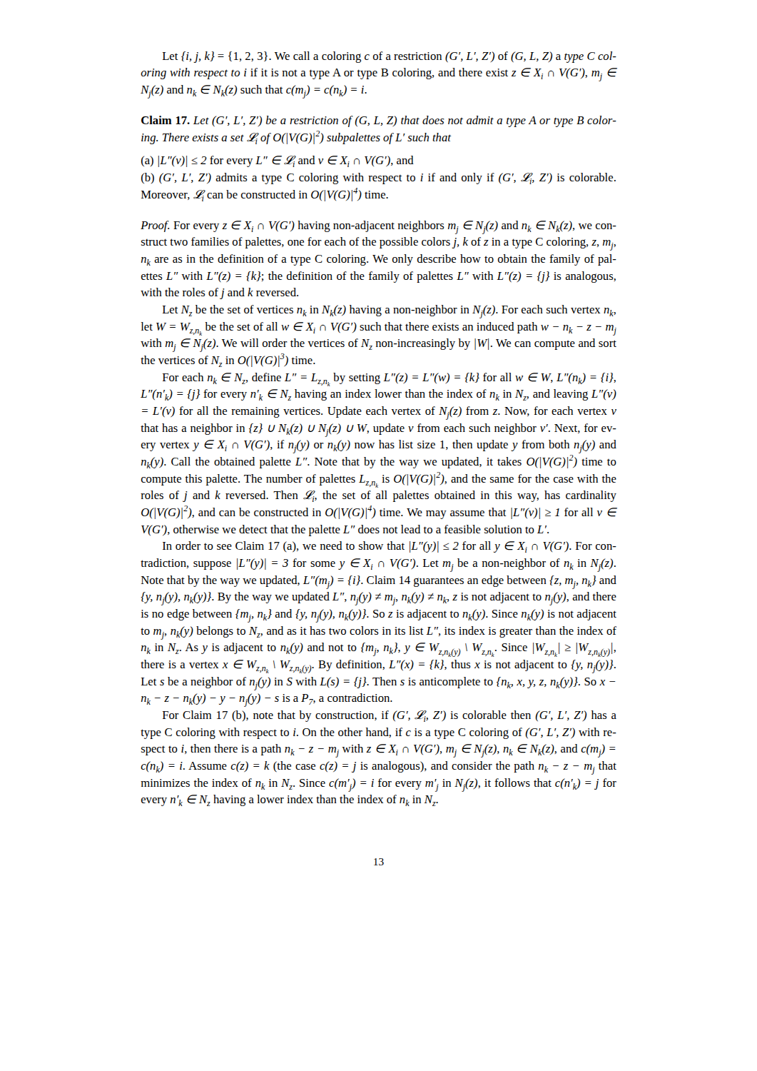Let {i, j, k} = {1, 2, 3}. We call a coloring c of a restriction (G′, L′, Z′) of (G, L, Z) a type C coloring with respect to i if it is not a type A or type B coloring, and there exist z ∈ Xi ∩ V(G′), mj ∈ Nj(z) and nk ∈ Nk(z) such that c(mj) = c(nk) = i.
Claim 17. Let (G′, L′, Z′) be a restriction of (G, L, Z) that does not admit a type A or type B coloring. There exists a set 𝓛i of O(|V(G)|2) subpalettes of L′ such that
(a) |L″(v)| ≤ 2 for every L″ ∈ 𝓛i and v ∈ Xi ∩ V(G′), and
(b) (G′, L′, Z′) admits a type C coloring with respect to i if and only if (G′, 𝓛i, Z′) is colorable. Moreover, 𝓛i can be constructed in O(|V(G)|4) time.
Proof. For every z ∈ Xi ∩ V(G′) having non-adjacent neighbors mj ∈ Nj(z) and nk ∈ Nk(z), we construct two families of palettes, one for each of the possible colors j, k of z in a type C coloring, z, mj, nk are as in the definition of a type C coloring. We only describe how to obtain the family of palettes L″ with L″(z) = {k}; the definition of the family of palettes L″ with L″(z) = {j} is analogous, with the roles of j and k reversed.
Let Nz be the set of vertices nk in Nk(z) having a non-neighbor in Nj(z). For each such vertex nk, let W = Wz,nk be the set of all w ∈ Xi ∩ V(G′) such that there exists an induced path w − nk − z − mj with mj ∈ Nj(z). We will order the vertices of Nz non-increasingly by |W|. We can compute and sort the vertices of Nz in O(|V(G)|3) time.
For each nk ∈ Nz, define L″ = Lz,nk by setting L″(z) = L″(w) = {k} for all w ∈ W, L″(nk) = {i}, L″(n′k) = {j} for every n′k ∈ Nz having an index lower than the index of nk in Nz, and leaving L″(v) = L′(v) for all the remaining vertices. Update each vertex of Nj(z) from z. Now, for each vertex v that has a neighbor in {z} ∪ Nk(z) ∪ Nj(z) ∪ W, update v from each such neighbor v′. Next, for every vertex y ∈ Xi ∩ V(G′), if nj(y) or nk(y) now has list size 1, then update y from both nj(y) and nk(y). Call the obtained palette L″. Note that by the way we updated, it takes O(|V(G)|2) time to compute this palette. The number of palettes Lz,nk is O(|V(G)|2), and the same for the case with the roles of j and k reversed. Then 𝓛i, the set of all palettes obtained in this way, has cardinality O(|V(G)|2), and can be constructed in O(|V(G)|4) time. We may assume that |L″(v)| ≥ 1 for all v ∈ V(G′), otherwise we detect that the palette L″ does not lead to a feasible solution to L′.
In order to see Claim 17 (a), we need to show that |L″(y)| ≤ 2 for all y ∈ Xi ∩ V(G′). For contradiction, suppose |L″(y)| = 3 for some y ∈ Xi ∩ V(G′). Let mj be a non-neighbor of nk in Nj(z). Note that by the way we updated, L″(mj) = {i}. Claim 14 guarantees an edge between {z, mj, nk} and {y, nj(y), nk(y)}. By the way we updated L″, nj(y) ≠ mj, nk(y) ≠ nk, z is not adjacent to nj(y), and there is no edge between {mj, nk} and {y, nj(y), nk(y)}. So z is adjacent to nk(y). Since nk(y) is not adjacent to mj, nk(y) belongs to Nz, and as it has two colors in its list L″, its index is greater than the index of nk in Nz. As y is adjacent to nk(y) and not to {mj, nk}, y ∈ Wz,nk(y) \ Wz,nk. Since |Wz,nk| ≥ |Wz,nk(y)|, there is a vertex x ∈ Wz,nk \ Wz,nk(y). By definition, L″(x) = {k}, thus x is not adjacent to {y, nj(y)}. Let s be a neighbor of nj(y) in S with L(s) = {j}. Then s is anticomplete to {nk, x, y, z, nk(y)}. So x − nk − z − nk(y) − y − nj(y) − s is a P7, a contradiction.
For Claim 17 (b), note that by construction, if (G′, 𝓛i, Z′) is colorable then (G′, L′, Z′) has a type C coloring with respect to i. On the other hand, if c is a type C coloring of (G′, L′, Z′) with respect to i, then there is a path nk − z − mj with z ∈ Xi ∩ V(G′), mj ∈ Nj(z), nk ∈ Nk(z), and c(mj) = c(nk) = i. Assume c(z) = k (the case c(z) = j is analogous), and consider the path nk − z − mj that minimizes the index of nk in Nz. Since c(m′j) = i for every m′j in Nj(z), it follows that c(n′k) = j for every n′k ∈ Nz having a lower index than the index of nk in Nz.
13